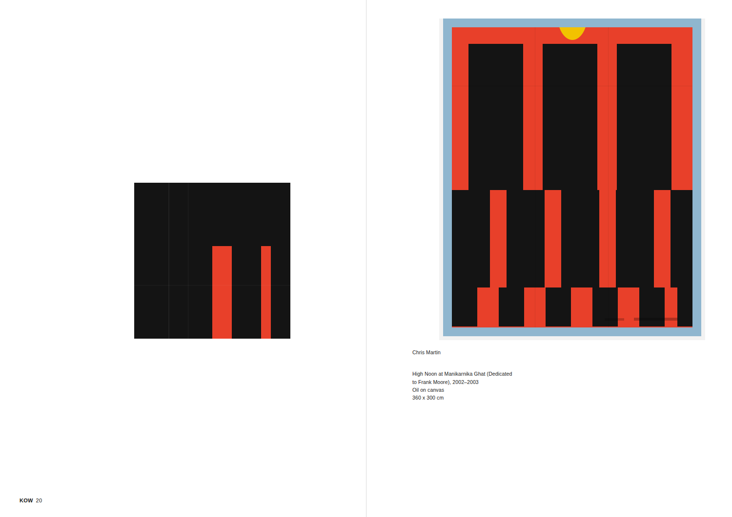KOW 20
Chris Martin
High Noon at Manikarnika Ghat (Dedicated
to Frank Moore), 2002–2003
Oil on canvas
360 x 300 cm